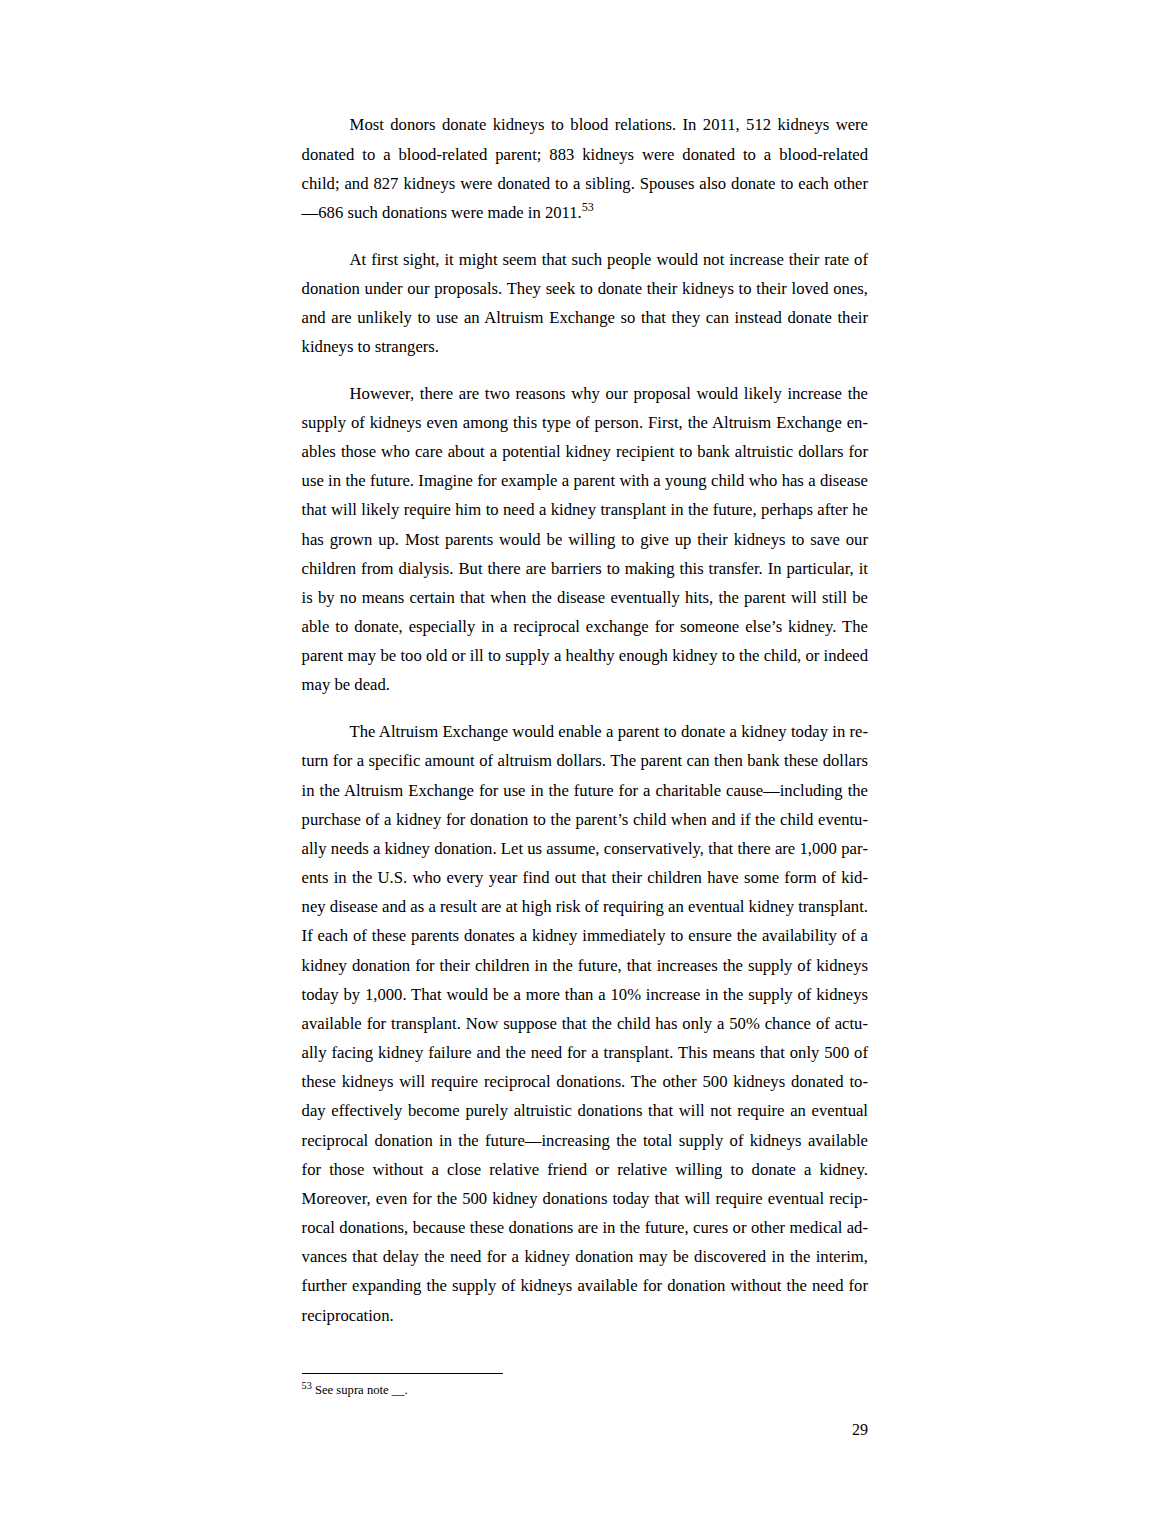Most donors donate kidneys to blood relations. In 2011, 512 kidneys were donated to a blood-related parent; 883 kidneys were donated to a blood-related child; and 827 kidneys were donated to a sibling. Spouses also donate to each other—686 such donations were made in 2011.53
At first sight, it might seem that such people would not increase their rate of donation under our proposals. They seek to donate their kidneys to their loved ones, and are unlikely to use an Altruism Exchange so that they can instead donate their kidneys to strangers.
However, there are two reasons why our proposal would likely increase the supply of kidneys even among this type of person. First, the Altruism Exchange enables those who care about a potential kidney recipient to bank altruistic dollars for use in the future. Imagine for example a parent with a young child who has a disease that will likely require him to need a kidney transplant in the future, perhaps after he has grown up. Most parents would be willing to give up their kidneys to save our children from dialysis. But there are barriers to making this transfer. In particular, it is by no means certain that when the disease eventually hits, the parent will still be able to donate, especially in a reciprocal exchange for someone else’s kidney. The parent may be too old or ill to supply a healthy enough kidney to the child, or indeed may be dead.
The Altruism Exchange would enable a parent to donate a kidney today in return for a specific amount of altruism dollars. The parent can then bank these dollars in the Altruism Exchange for use in the future for a charitable cause—including the purchase of a kidney for donation to the parent’s child when and if the child eventually needs a kidney donation. Let us assume, conservatively, that there are 1,000 parents in the U.S. who every year find out that their children have some form of kidney disease and as a result are at high risk of requiring an eventual kidney transplant. If each of these parents donates a kidney immediately to ensure the availability of a kidney donation for their children in the future, that increases the supply of kidneys today by 1,000. That would be a more than a 10% increase in the supply of kidneys available for transplant. Now suppose that the child has only a 50% chance of actually facing kidney failure and the need for a transplant. This means that only 500 of these kidneys will require reciprocal donations. The other 500 kidneys donated today effectively become purely altruistic donations that will not require an eventual reciprocal donation in the future—increasing the total supply of kidneys available for those without a close relative friend or relative willing to donate a kidney. Moreover, even for the 500 kidney donations today that will require eventual reciprocal donations, because these donations are in the future, cures or other medical advances that delay the need for a kidney donation may be discovered in the interim, further expanding the supply of kidneys available for donation without the need for reciprocation.
53 See supra note __.
29